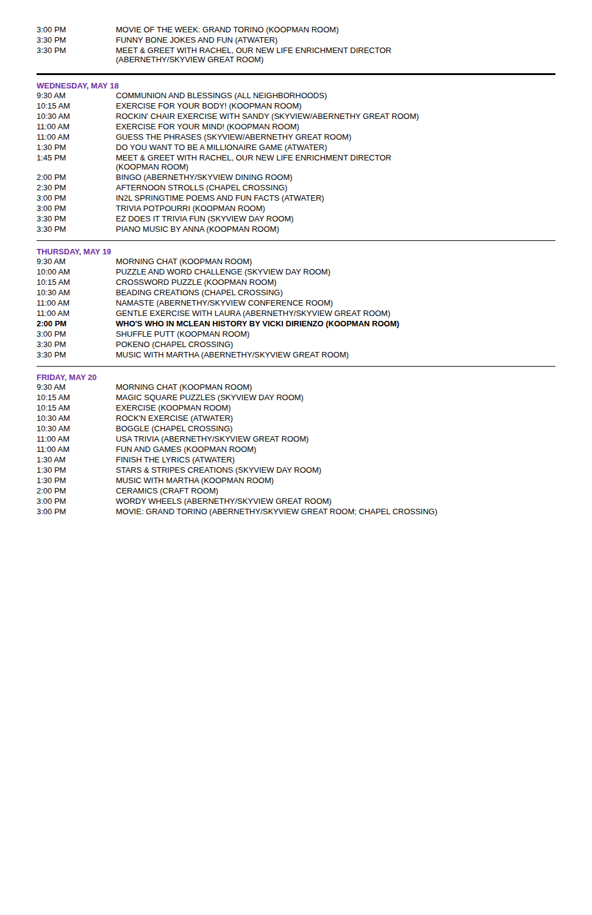| 3:00 PM | MOVIE OF THE WEEK: GRAND TORINO (KOOPMAN ROOM) |
| 3:30 PM | FUNNY BONE JOKES AND FUN (ATWATER) |
| 3:30 PM | MEET & GREET WITH RACHEL, OUR NEW LIFE ENRICHMENT DIRECTOR (ABERNETHY/SKYVIEW GREAT ROOM) |
WEDNESDAY, MAY 18
| 9:30 AM | COMMUNION AND BLESSINGS (ALL NEIGHBORHOODS) |
| 10:15 AM | EXERCISE FOR YOUR BODY! (KOOPMAN ROOM) |
| 10:30 AM | ROCKIN' CHAIR EXERCISE WITH SANDY (SKYVIEW/ABERNETHY GREAT ROOM) |
| 11:00 AM | EXERCISE FOR YOUR MIND! (KOOPMAN ROOM) |
| 11:00 AM | GUESS THE PHRASES (SKYVIEW/ABERNETHY GREAT ROOM) |
| 1:30 PM | DO YOU WANT TO BE A MILLIONAIRE GAME (ATWATER) |
| 1:45 PM | MEET & GREET WITH RACHEL, OUR NEW LIFE ENRICHMENT DIRECTOR (KOOPMAN ROOM) |
| 2:00 PM | BINGO (ABERNETHY/SKYVIEW DINING ROOM) |
| 2:30 PM | AFTERNOON STROLLS (CHAPEL CROSSING) |
| 3:00 PM | IN2L SPRINGTIME POEMS AND FUN FACTS (ATWATER) |
| 3:00 PM | TRIVIA POTPOURRI (KOOPMAN ROOM) |
| 3:30 PM | EZ DOES IT TRIVIA FUN (SKYVIEW DAY ROOM) |
| 3:30 PM | PIANO MUSIC BY ANNA (KOOPMAN ROOM) |
THURSDAY, MAY 19
| 9:30 AM | MORNING CHAT (KOOPMAN ROOM) |
| 10:00 AM | PUZZLE AND WORD CHALLENGE (SKYVIEW DAY ROOM) |
| 10:15 AM | CROSSWORD PUZZLE (KOOPMAN ROOM) |
| 10:30 AM | BEADING CREATIONS (CHAPEL CROSSING) |
| 11:00 AM | NAMASTE (ABERNETHY/SKYVIEW CONFERENCE ROOM) |
| 11:00 AM | GENTLE EXERCISE WITH LAURA (ABERNETHY/SKYVIEW GREAT ROOM) |
| 2:00 PM | WHO'S WHO IN MCLEAN HISTORY BY VICKI DIRIENZO (KOOPMAN ROOM) |
| 3:00 PM | SHUFFLE PUTT (KOOPMAN ROOM) |
| 3:30 PM | POKENO (CHAPEL CROSSING) |
| 3:30 PM | MUSIC WITH MARTHA (ABERNETHY/SKYVIEW GREAT ROOM) |
FRIDAY, MAY 20
| 9:30 AM | MORNING CHAT (KOOPMAN ROOM) |
| 10:15 AM | MAGIC SQUARE PUZZLES (SKYVIEW DAY ROOM) |
| 10:15 AM | EXERCISE (KOOPMAN ROOM) |
| 10:30 AM | ROCK'N EXERCISE (ATWATER) |
| 10:30 AM | BOGGLE (CHAPEL CROSSING) |
| 11:00 AM | USA TRIVIA (ABERNETHY/SKYVIEW GREAT ROOM) |
| 11:00 AM | FUN AND GAMES (KOOPMAN ROOM) |
| 1:30 AM | FINISH THE LYRICS (ATWATER) |
| 1:30 PM | STARS & STRIPES CREATIONS (SKYVIEW DAY ROOM) |
| 1:30 PM | MUSIC WITH MARTHA (KOOPMAN ROOM) |
| 2:00 PM | CERAMICS (CRAFT ROOM) |
| 3:00 PM | WORDY WHEELS (ABERNETHY/SKYVIEW GREAT ROOM) |
| 3:00 PM | MOVIE: GRAND TORINO (ABERNETHY/SKYVIEW GREAT ROOM; CHAPEL CROSSING) |